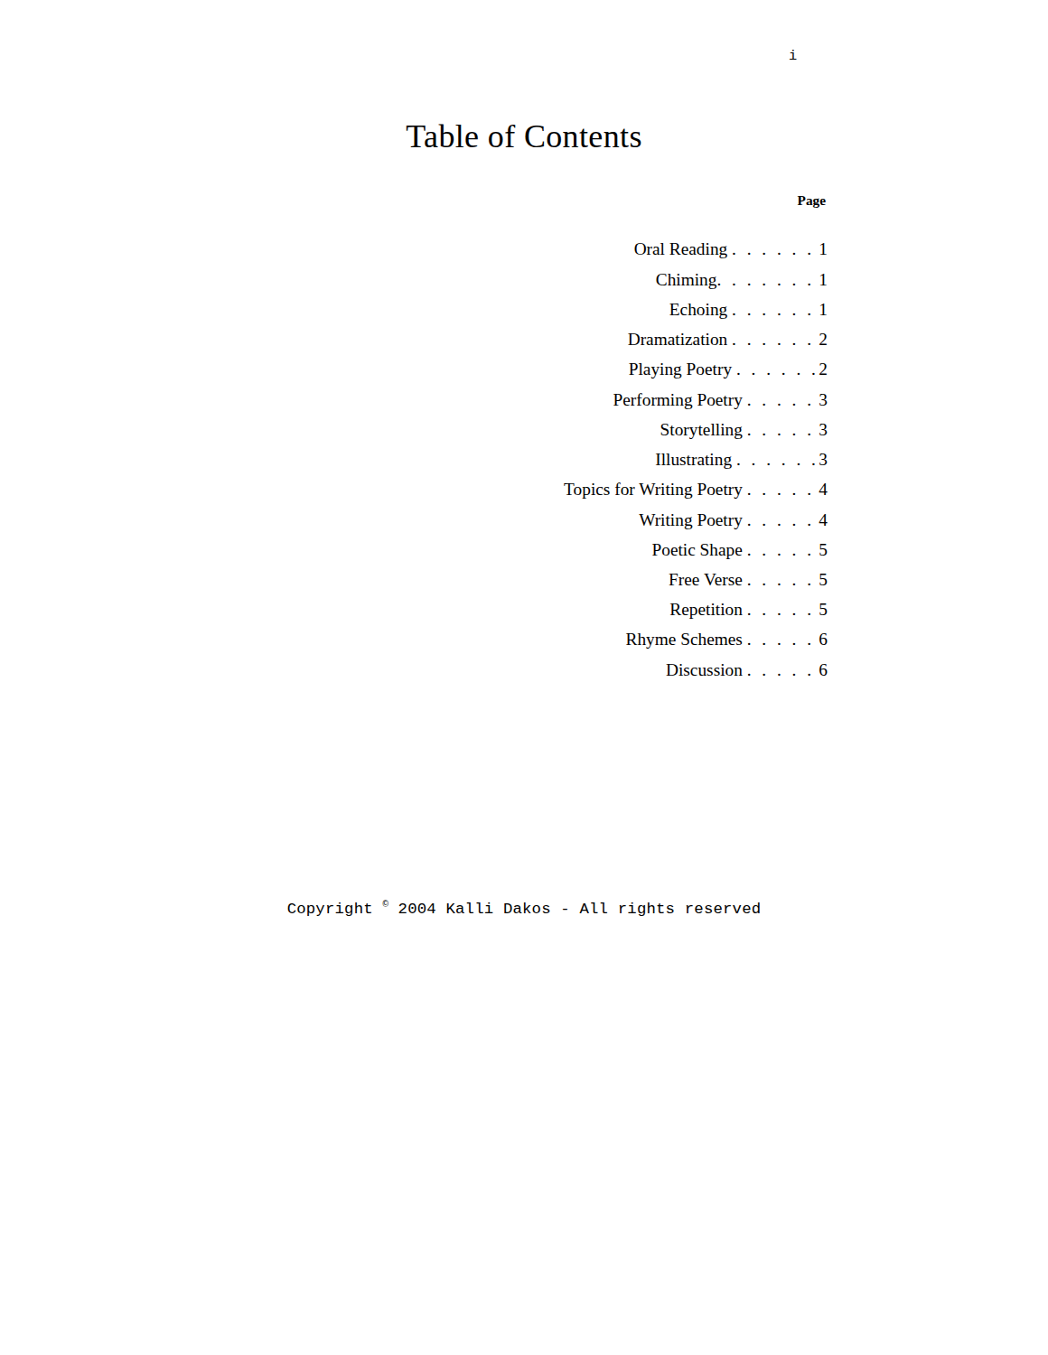i
Table of Contents
Page
Oral Reading . . . . . . 1
Chiming. . . . . . . 1
Echoing . . . . . . 1
Dramatization . . . . . . 2
Playing Poetry . . . . . . 2
Performing Poetry . . . . . 3
Storytelling . . . . . 3
Illustrating . . . . . . 3
Topics for Writing Poetry . . . . . 4
Writing Poetry . . . . . 4
Poetic Shape . . . . . 5
Free Verse . . . . . 5
Repetition . . . . . 5
Rhyme Schemes . . . . . 6
Discussion . . . . . 6
Copyright © 2004 Kalli Dakos - All rights reserved